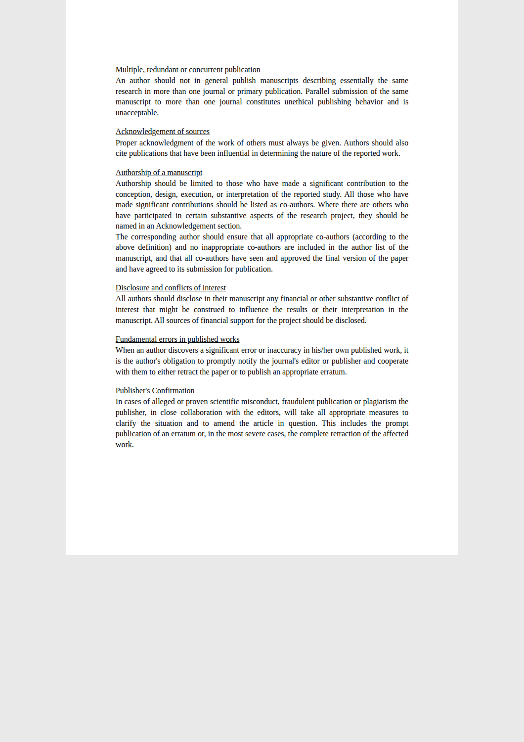Multiple, redundant or concurrent publication
An author should not in general publish manuscripts describing essentially the same research in more than one journal or primary publication. Parallel submission of the same manuscript to more than one journal constitutes unethical publishing behavior and is unacceptable.
Acknowledgement of sources
Proper acknowledgment of the work of others must always be given. Authors should also cite publications that have been influential in determining the nature of the reported work.
Authorship of a manuscript
Authorship should be limited to those who have made a significant contribution to the conception, design, execution, or interpretation of the reported study. All those who have made significant contributions should be listed as co-authors. Where there are others who have participated in certain substantive aspects of the research project, they should be named in an Acknowledgement section.
The corresponding author should ensure that all appropriate co-authors (according to the above definition) and no inappropriate co-authors are included in the author list of the manuscript, and that all co-authors have seen and approved the final version of the paper and have agreed to its submission for publication.
Disclosure and conflicts of interest
All authors should disclose in their manuscript any financial or other substantive conflict of interest that might be construed to influence the results or their interpretation in the manuscript. All sources of financial support for the project should be disclosed.
Fundamental errors in published works
When an author discovers a significant error or inaccuracy in his/her own published work, it is the author's obligation to promptly notify the journal's editor or publisher and cooperate with them to either retract the paper or to publish an appropriate erratum.
Publisher's Confirmation
In cases of alleged or proven scientific misconduct, fraudulent publication or plagiarism the publisher, in close collaboration with the editors, will take all appropriate measures to clarify the situation and to amend the article in question. This includes the prompt publication of an erratum or, in the most severe cases, the complete retraction of the affected work.